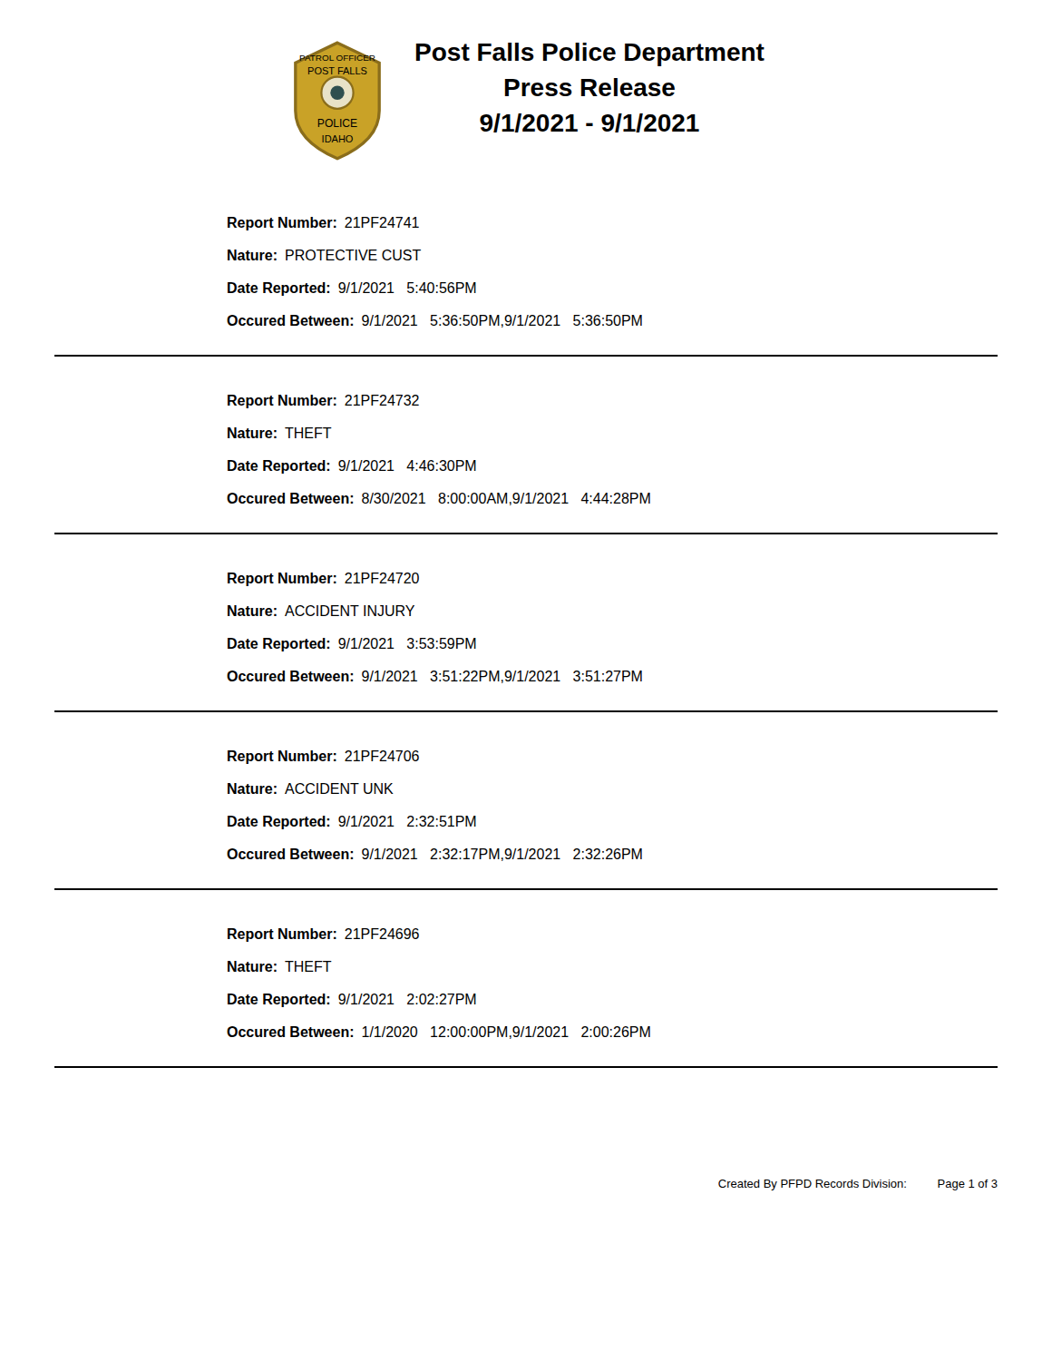Post Falls Police Department
Press Release
9/1/2021 - 9/1/2021
Report Number:
21PF24741
Nature:
PROTECTIVE CUST
Date Reported:
9/1/2021 5:40:56PM
Occured Between:
9/1/2021 5:36:50PM,9/1/2021 5:36:50PM
Report Number:
21PF24732
Nature:
THEFT
Date Reported:
9/1/2021 4:46:30PM
Occured Between:
8/30/2021 8:00:00AM,9/1/2021 4:44:28PM
Report Number:
21PF24720
Nature:
ACCIDENT INJURY
Date Reported:
9/1/2021 3:53:59PM
Occured Between:
9/1/2021 3:51:22PM,9/1/2021 3:51:27PM
Report Number:
21PF24706
Nature:
ACCIDENT UNK
Date Reported:
9/1/2021 2:32:51PM
Occured Between:
9/1/2021 2:32:17PM,9/1/2021 2:32:26PM
Report Number:
21PF24696
Nature:
THEFT
Date Reported:
9/1/2021 2:02:27PM
Occured Between:
1/1/2020 12:00:00PM,9/1/2021 2:00:26PM
Created By PFPD Records Division: Page 1 of 3